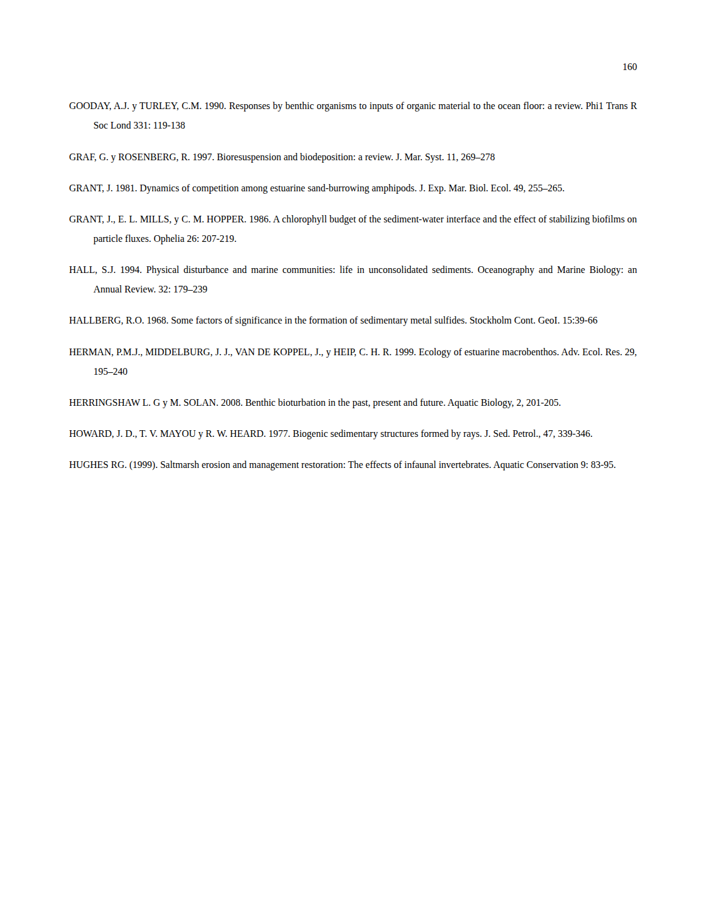160
GOODAY, A.J. y TURLEY, C.M. 1990. Responses by benthic organisms to inputs of organic material to the ocean floor: a review. Phi1 Trans R Soc Lond 331: 119-138
GRAF, G. y ROSENBERG, R. 1997. Bioresuspension and biodeposition: a review. J. Mar. Syst. 11, 269–278
GRANT, J. 1981. Dynamics of competition among estuarine sand-burrowing amphipods. J. Exp. Mar. Biol. Ecol. 49, 255–265.
GRANT, J., E. L. MILLS, y C. M. HOPPER. 1986. A chlorophyll budget of the sediment-water interface and the effect of stabilizing biofilms on particle fluxes. Ophelia 26: 207-219.
HALL, S.J. 1994. Physical disturbance and marine communities: life in unconsolidated sediments. Oceanography and Marine Biology: an Annual Review. 32: 179–239
HALLBERG, R.O. 1968. Some factors of significance in the formation of sedimentary metal sulfides. Stockholm Cont. GeoI. 15:39-66
HERMAN, P.M.J., MIDDELBURG, J. J., VAN DE KOPPEL, J., y HEIP, C. H. R. 1999. Ecology of estuarine macrobenthos. Adv. Ecol. Res. 29, 195–240
HERRINGSHAW L. G y M. SOLAN. 2008. Benthic bioturbation in the past, present and future. Aquatic Biology, 2, 201-205.
HOWARD, J. D., T. V. MAYOU y R. W. HEARD. 1977. Biogenic sedimentary structures formed by rays. J. Sed. Petrol., 47, 339-346.
HUGHES RG. (1999). Saltmarsh erosion and management restoration: The effects of infaunal invertebrates. Aquatic Conservation 9: 83-95.